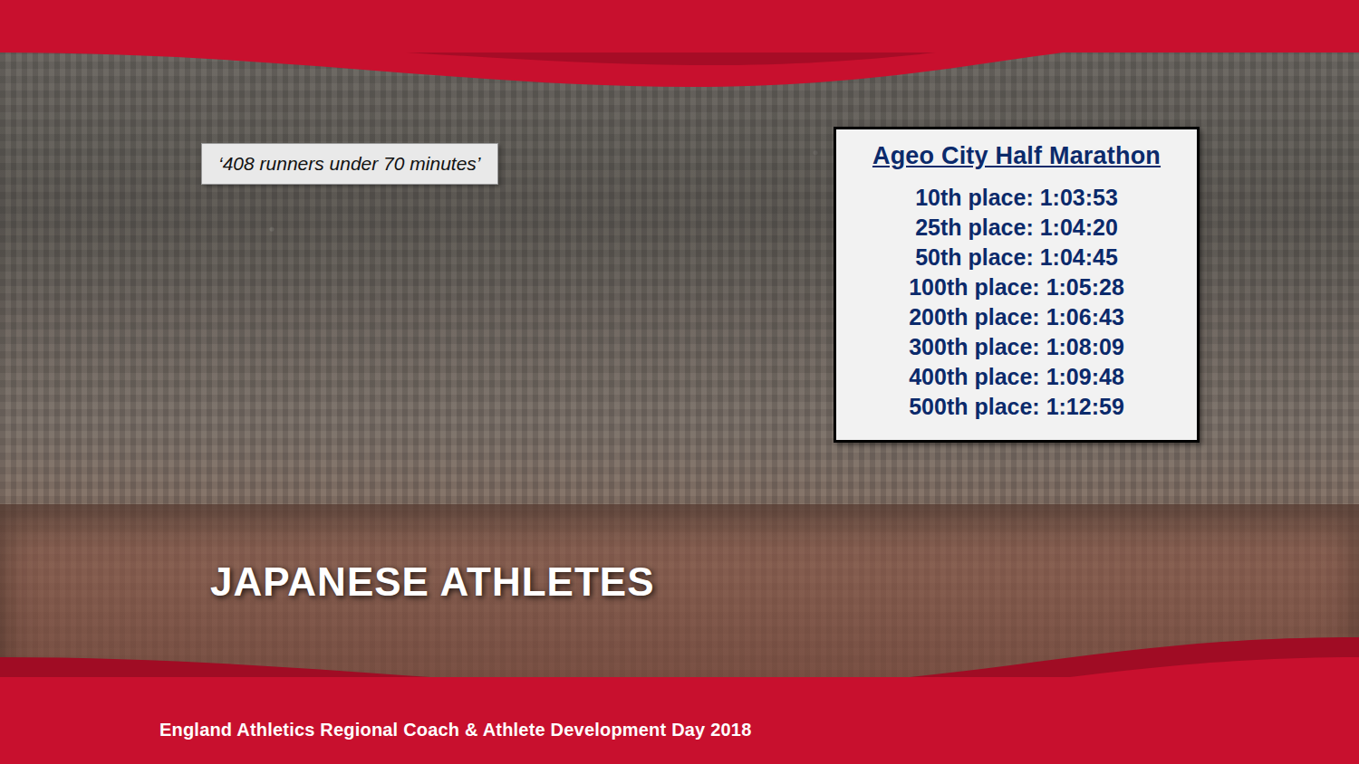‘408 runners under 70 minutes’
Ageo City Half Marathon
10th place: 1:03:53
25th place: 1:04:20
50th place: 1:04:45
100th place: 1:05:28
200th place: 1:06:43
300th place: 1:08:09
400th place: 1:09:48
500th place: 1:12:59
JAPANESE ATHLETES
England Athletics Regional Coach & Athlete Development Day 2018